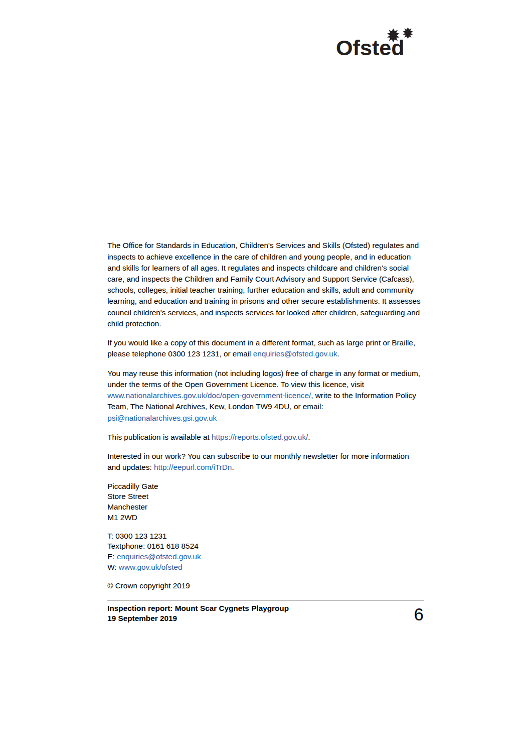The Office for Standards in Education, Children's Services and Skills (Ofsted) regulates and inspects to achieve excellence in the care of children and young people, and in education and skills for learners of all ages. It regulates and inspects childcare and children's social care, and inspects the Children and Family Court Advisory and Support Service (Cafcass), schools, colleges, initial teacher training, further education and skills, adult and community learning, and education and training in prisons and other secure establishments. It assesses council children's services, and inspects services for looked after children, safeguarding and child protection.
If you would like a copy of this document in a different format, such as large print or Braille, please telephone 0300 123 1231, or email enquiries@ofsted.gov.uk.
You may reuse this information (not including logos) free of charge in any format or medium, under the terms of the Open Government Licence. To view this licence, visit www.nationalarchives.gov.uk/doc/open-government-licence/, write to the Information Policy Team, The National Archives, Kew, London TW9 4DU, or email: psi@nationalarchives.gsi.gov.uk
This publication is available at https://reports.ofsted.gov.uk/.
Interested in our work? You can subscribe to our monthly newsletter for more information and updates: http://eepurl.com/iTrDn.
Piccadilly Gate
Store Street
Manchester
M1 2WD
T: 0300 123 1231
Textphone: 0161 618 8524
E: enquiries@ofsted.gov.uk
W: www.gov.uk/ofsted
© Crown copyright 2019
Inspection report: Mount Scar Cygnets Playgroup
19 September 2019
6